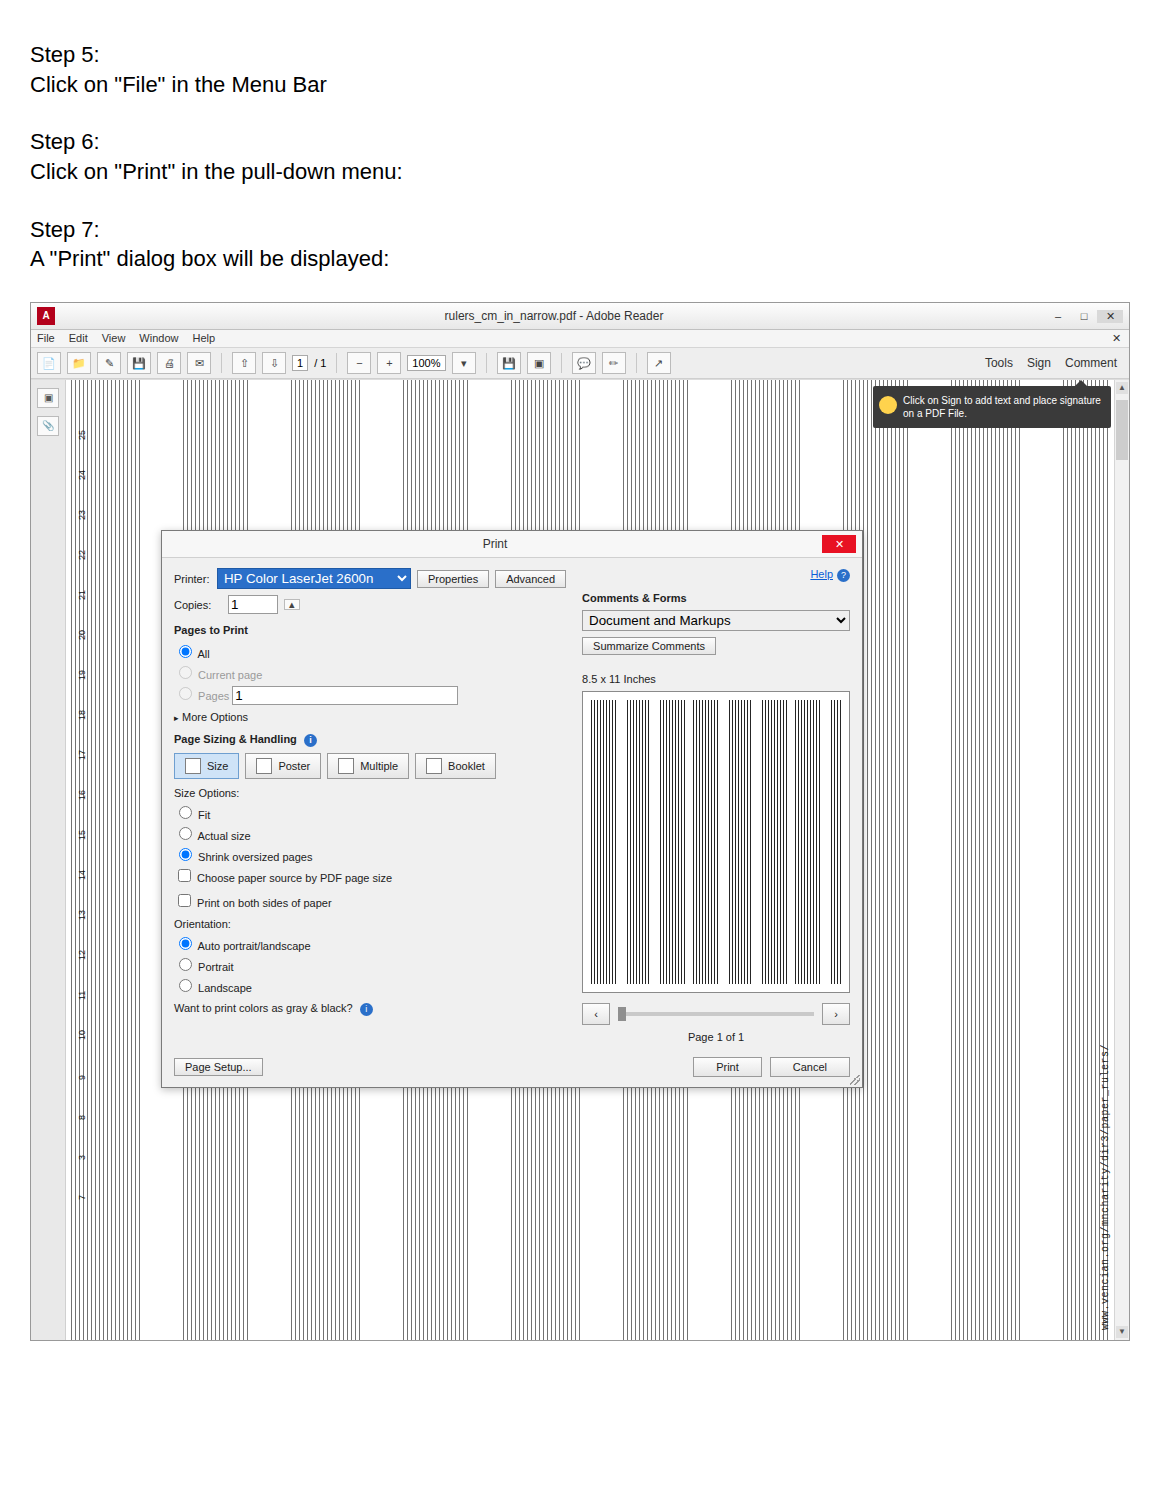Step 5:
Click on "File" in the Menu Bar
Step 6:
Click on "Print" in the pull-down menu:
Step 7:
A "Print" dialog box will be displayed:
A
rulers_cm_in_narrow.pdf - Adobe Reader
–□✕
File Edit View Window Help ✕
📄 📁 ✎ 💾 🖨 ✉ ⇧ ⇩ 1 / 1 − + 100% ▾ 💾 ▣ 💬 ✏ ↗
Tools Sign Comment
▣
📎
25 24 23 22 21 20 19 18 17 16 15 14 13 12 11 10 9 8 3 7
Click on Sign to add text and place signature on a PDF File.
Print
✕
Printer: HP Color LaserJet 2600n Properties Advanced
Copies: ▴
Pages to Print
All
Current page
Pages
▸ More Options
Page Sizing & Handling i
Size
Poster
Multiple
Booklet
Size Options:
Fit
Actual size
Shrink oversized pages
Choose paper source by PDF page size
Print on both sides of paper
Orientation:
Auto portrait/landscape
Portrait
Landscape
Want to print colors as gray & black? i
Help?
Comments & Forms
Document and Markups
Summarize Comments
8.5 x 11 Inches
‹
›
Page 1 of 1
Page Setup...
Print Cancel
www.vencian.org/mncharity/dir3/paper_rulers/
▲
▼